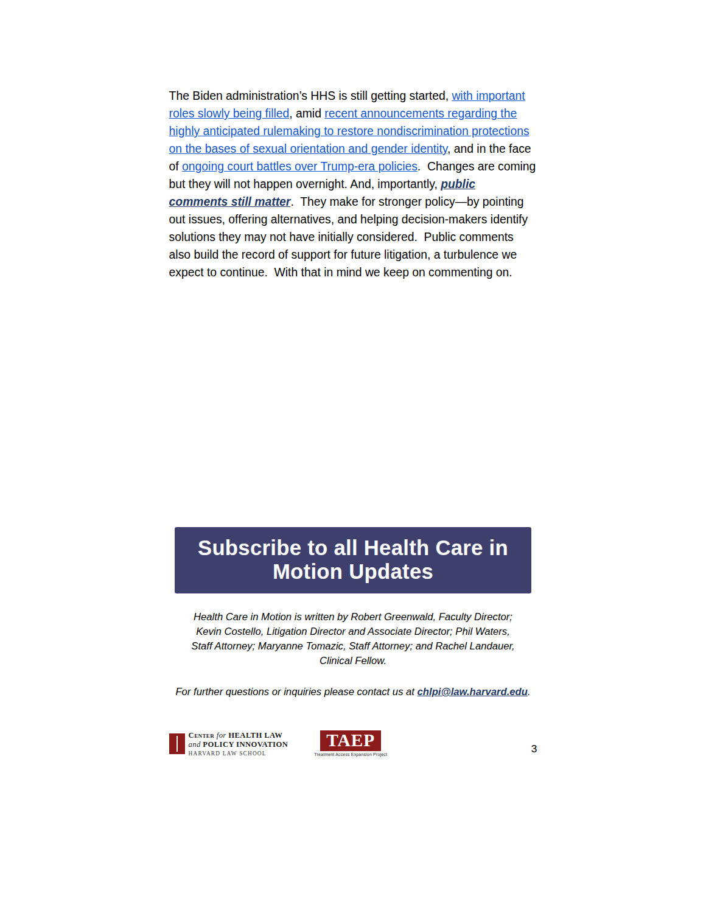The Biden administration’s HHS is still getting started, with important roles slowly being filled, amid recent announcements regarding the highly anticipated rulemaking to restore nondiscrimination protections on the bases of sexual orientation and gender identity, and in the face of ongoing court battles over Trump-era policies. Changes are coming but they will not happen overnight. And, importantly, public comments still matter. They make for stronger policy—by pointing out issues, offering alternatives, and helping decision-makers identify solutions they may not have initially considered. Public comments also build the record of support for future litigation, a turbulence we expect to continue. With that in mind we keep on commenting on.
Subscribe to all Health Care in Motion Updates
Health Care in Motion is written by Robert Greenwald, Faculty Director; Kevin Costello, Litigation Director and Associate Director; Phil Waters, Staff Attorney; Maryanne Tomazic, Staff Attorney; and Rachel Landauer, Clinical Fellow.
For further questions or inquiries please contact us at chlpi@law.harvard.edu.
Center for HEALTH LAW
and POLICY INNOVATION
HARVARD LAW SCHOOL
TAEP
Treatment Access Expansion Project
3